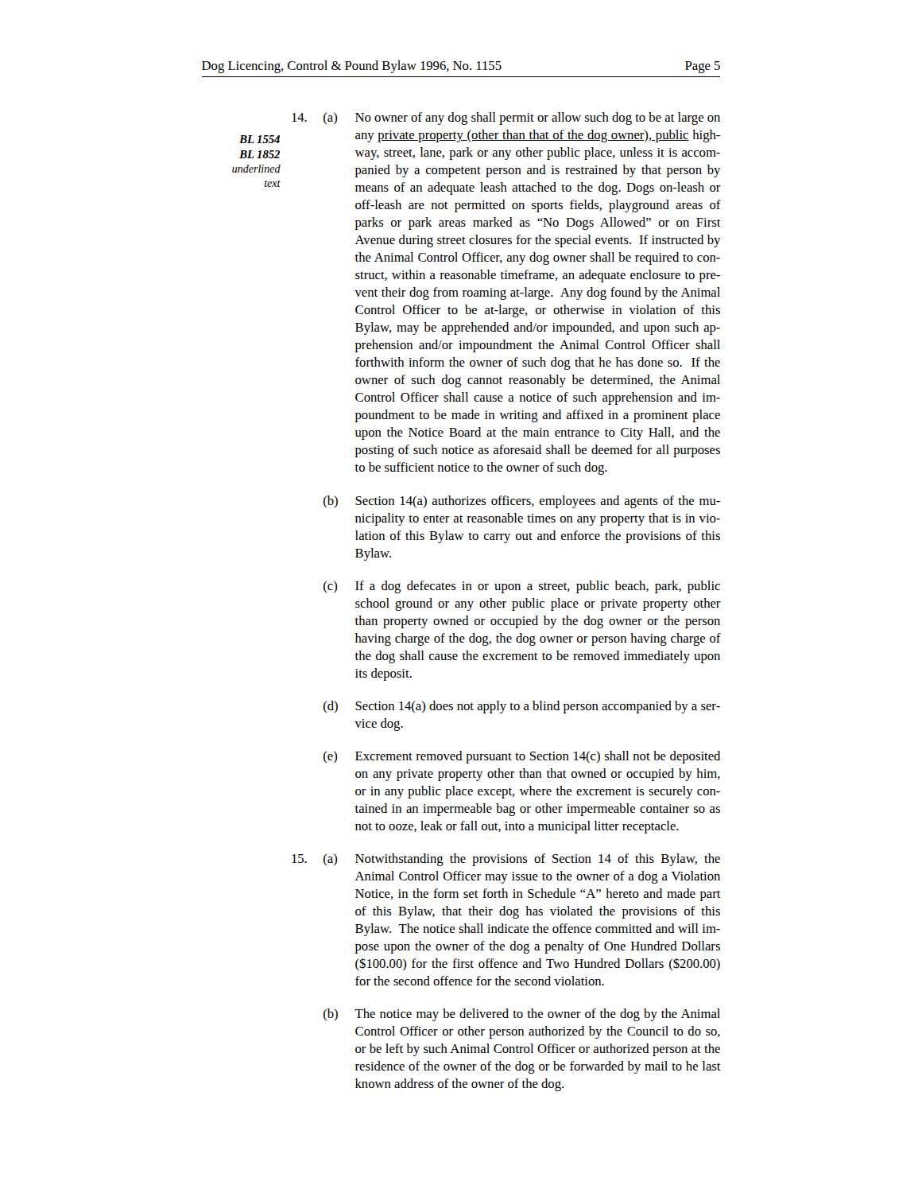Dog Licencing, Control & Pound Bylaw 1996, No. 1155 Page 5
BL 1554
BL 1852
underlined
text
14.
(a)
No owner of any dog shall permit or allow such dog to be at large on any private property (other than that of the dog owner), public highway, street, lane, park or any other public place, unless it is accompanied by a competent person and is restrained by that person by means of an adequate leash attached to the dog. Dogs on-leash or off-leash are not permitted on sports fields, playground areas of parks or park areas marked as “No Dogs Allowed” or on First Avenue during street closures for the special events. If instructed by the Animal Control Officer, any dog owner shall be required to construct, within a reasonable timeframe, an adequate enclosure to prevent their dog from roaming at-large. Any dog found by the Animal Control Officer to be at-large, or otherwise in violation of this Bylaw, may be apprehended and/or impounded, and upon such apprehension and/or impoundment the Animal Control Officer shall forthwith inform the owner of such dog that he has done so. If the owner of such dog cannot reasonably be determined, the Animal Control Officer shall cause a notice of such apprehension and impoundment to be made in writing and affixed in a prominent place upon the Notice Board at the main entrance to City Hall, and the posting of such notice as aforesaid shall be deemed for all purposes to be sufficient notice to the owner of such dog.
14.
(b)
Section 14(a) authorizes officers, employees and agents of the municipality to enter at reasonable times on any property that is in violation of this Bylaw to carry out and enforce the provisions of this Bylaw.
14.
(c)
If a dog defecates in or upon a street, public beach, park, public school ground or any other public place or private property other than property owned or occupied by the dog owner or the person having charge of the dog, the dog owner or person having charge of the dog shall cause the excrement to be removed immediately upon its deposit.
14.
(d)
Section 14(a) does not apply to a blind person accompanied by a service dog.
14.
(e)
Excrement removed pursuant to Section 14(c) shall not be deposited on any private property other than that owned or occupied by him, or in any public place except, where the excrement is securely contained in an impermeable bag or other impermeable container so as not to ooze, leak or fall out, into a municipal litter receptacle.
15.
(a)
Notwithstanding the provisions of Section 14 of this Bylaw, the Animal Control Officer may issue to the owner of a dog a Violation Notice, in the form set forth in Schedule “A” hereto and made part of this Bylaw, that their dog has violated the provisions of this Bylaw. The notice shall indicate the offence committed and will impose upon the owner of the dog a penalty of One Hundred Dollars ($100.00) for the first offence and Two Hundred Dollars ($200.00) for the second offence for the second violation.
15.
(b)
The notice may be delivered to the owner of the dog by the Animal Control Officer or other person authorized by the Council to do so, or be left by such Animal Control Officer or authorized person at the residence of the owner of the dog or be forwarded by mail to he last known address of the owner of the dog.